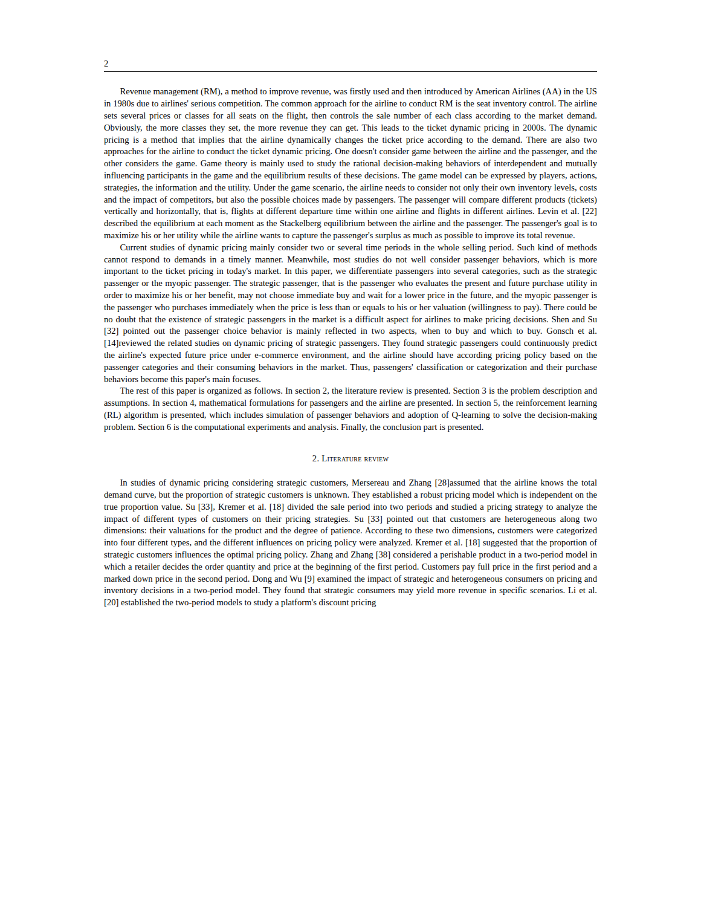2
Revenue management (RM), a method to improve revenue, was firstly used and then introduced by American Airlines (AA) in the US in 1980s due to airlines' serious competition. The common approach for the airline to conduct RM is the seat inventory control. The airline sets several prices or classes for all seats on the flight, then controls the sale number of each class according to the market demand. Obviously, the more classes they set, the more revenue they can get. This leads to the ticket dynamic pricing in 2000s. The dynamic pricing is a method that implies that the airline dynamically changes the ticket price according to the demand. There are also two approaches for the airline to conduct the ticket dynamic pricing. One doesn't consider game between the airline and the passenger, and the other considers the game. Game theory is mainly used to study the rational decision-making behaviors of interdependent and mutually influencing participants in the game and the equilibrium results of these decisions. The game model can be expressed by players, actions, strategies, the information and the utility. Under the game scenario, the airline needs to consider not only their own inventory levels, costs and the impact of competitors, but also the possible choices made by passengers. The passenger will compare different products (tickets) vertically and horizontally, that is, flights at different departure time within one airline and flights in different airlines. Levin et al. [22] described the equilibrium at each moment as the Stackelberg equilibrium between the airline and the passenger. The passenger's goal is to maximize his or her utility while the airline wants to capture the passenger's surplus as much as possible to improve its total revenue.
Current studies of dynamic pricing mainly consider two or several time periods in the whole selling period. Such kind of methods cannot respond to demands in a timely manner. Meanwhile, most studies do not well consider passenger behaviors, which is more important to the ticket pricing in today's market. In this paper, we differentiate passengers into several categories, such as the strategic passenger or the myopic passenger. The strategic passenger, that is the passenger who evaluates the present and future purchase utility in order to maximize his or her benefit, may not choose immediate buy and wait for a lower price in the future, and the myopic passenger is the passenger who purchases immediately when the price is less than or equals to his or her valuation (willingness to pay). There could be no doubt that the existence of strategic passengers in the market is a difficult aspect for airlines to make pricing decisions. Shen and Su [32] pointed out the passenger choice behavior is mainly reflected in two aspects, when to buy and which to buy. Gonsch et al. [14]reviewed the related studies on dynamic pricing of strategic passengers. They found strategic passengers could continuously predict the airline's expected future price under e-commerce environment, and the airline should have according pricing policy based on the passenger categories and their consuming behaviors in the market. Thus, passengers' classification or categorization and their purchase behaviors become this paper's main focuses.
The rest of this paper is organized as follows. In section 2, the literature review is presented. Section 3 is the problem description and assumptions. In section 4, mathematical formulations for passengers and the airline are presented. In section 5, the reinforcement learning (RL) algorithm is presented, which includes simulation of passenger behaviors and adoption of Q-learning to solve the decision-making problem. Section 6 is the computational experiments and analysis. Finally, the conclusion part is presented.
2. Literature review
In studies of dynamic pricing considering strategic customers, Mersereau and Zhang [28]assumed that the airline knows the total demand curve, but the proportion of strategic customers is unknown. They established a robust pricing model which is independent on the true proportion value. Su [33], Kremer et al. [18] divided the sale period into two periods and studied a pricing strategy to analyze the impact of different types of customers on their pricing strategies. Su [33] pointed out that customers are heterogeneous along two dimensions: their valuations for the product and the degree of patience. According to these two dimensions, customers were categorized into four different types, and the different influences on pricing policy were analyzed. Kremer et al. [18] suggested that the proportion of strategic customers influences the optimal pricing policy. Zhang and Zhang [38] considered a perishable product in a two-period model in which a retailer decides the order quantity and price at the beginning of the first period. Customers pay full price in the first period and a marked down price in the second period. Dong and Wu [9] examined the impact of strategic and heterogeneous consumers on pricing and inventory decisions in a two-period model. They found that strategic consumers may yield more revenue in specific scenarios. Li et al. [20] established the two-period models to study a platform's discount pricing